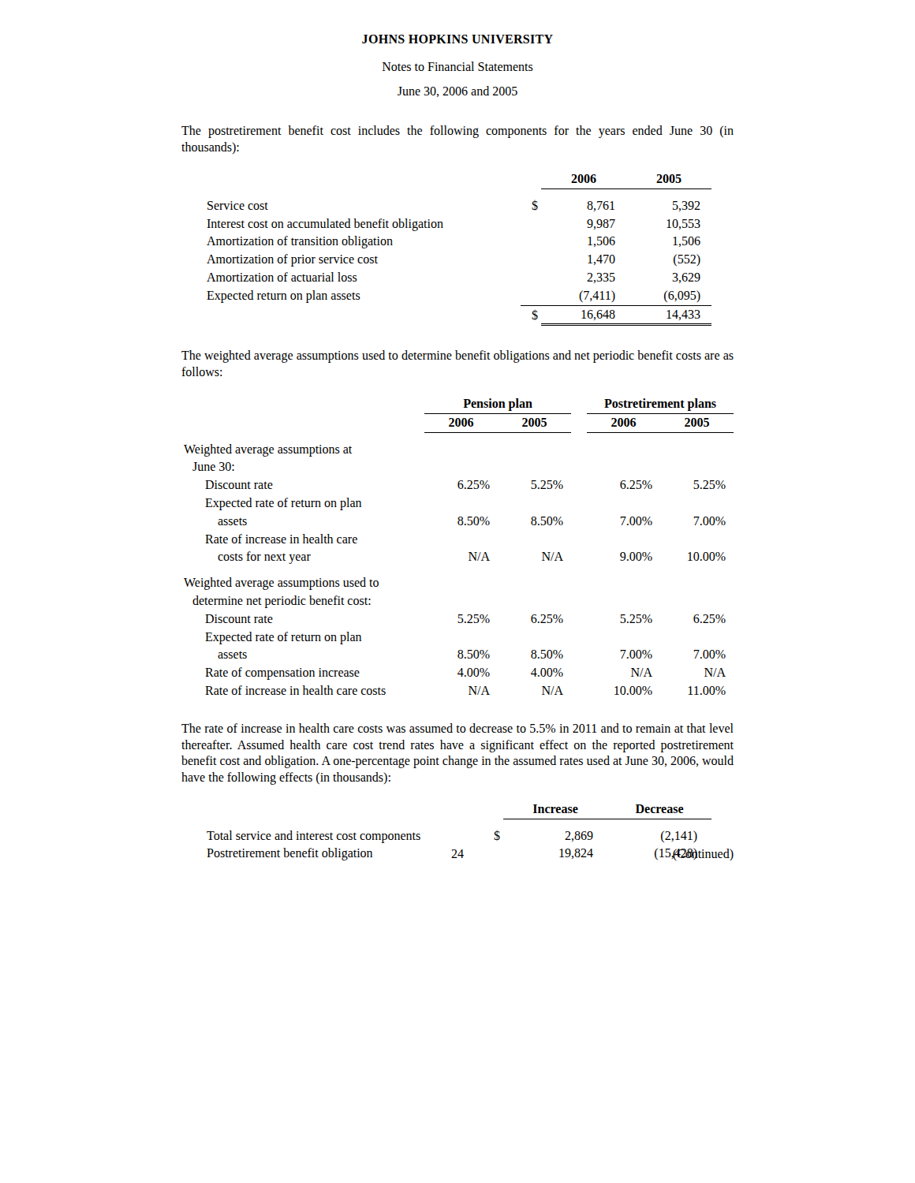JOHNS HOPKINS UNIVERSITY
Notes to Financial Statements
June 30, 2006 and 2005
The postretirement benefit cost includes the following components for the years ended June 30 (in thousands):
| | | 2006 | 2005 |
| Service cost | $ | 8,761 | 5,392 |
| Interest cost on accumulated benefit obligation | | 9,987 | 10,553 |
| Amortization of transition obligation | | 1,506 | 1,506 |
| Amortization of prior service cost | | 1,470 | (552) |
| Amortization of actuarial loss | | 2,335 | 3,629 |
| Expected return on plan assets | | (7,411) | (6,095) |
| | $ | 16,648 | 14,433 |
The weighted average assumptions used to determine benefit obligations and net periodic benefit costs are as follows:
| | Pension plan | | Postretirement plans |
| | 2006 | 2005 | | 2006 | 2005 |
| Weighted average assumptions at | | | | | |
| June 30: | | | | | |
| Discount rate | 6.25% | 5.25% | | 6.25% | 5.25% |
| Expected rate of return on plan | | | | | |
| assets | 8.50% | 8.50% | | 7.00% | 7.00% |
| Rate of increase in health care | | | | | |
| costs for next year | N/A | N/A | | 9.00% | 10.00% |
| Weighted average assumptions used to | | | | | |
| determine net periodic benefit cost: | | | | | |
| Discount rate | 5.25% | 6.25% | | 5.25% | 6.25% |
| Expected rate of return on plan | | | | | |
| assets | 8.50% | 8.50% | | 7.00% | 7.00% |
| Rate of compensation increase | 4.00% | 4.00% | | N/A | N/A |
| Rate of increase in health care costs | N/A | N/A | | 10.00% | 11.00% |
The rate of increase in health care costs was assumed to decrease to 5.5% in 2011 and to remain at that level thereafter. Assumed health care cost trend rates have a significant effect on the reported postretirement benefit cost and obligation. A one-percentage point change in the assumed rates used at June 30, 2006, would have the following effects (in thousands):
| | | Increase | Decrease |
| Total service and interest cost components | $ | 2,869 | (2,141) |
| Postretirement benefit obligation | | 19,824 | (15,428) |
24
(Continued)